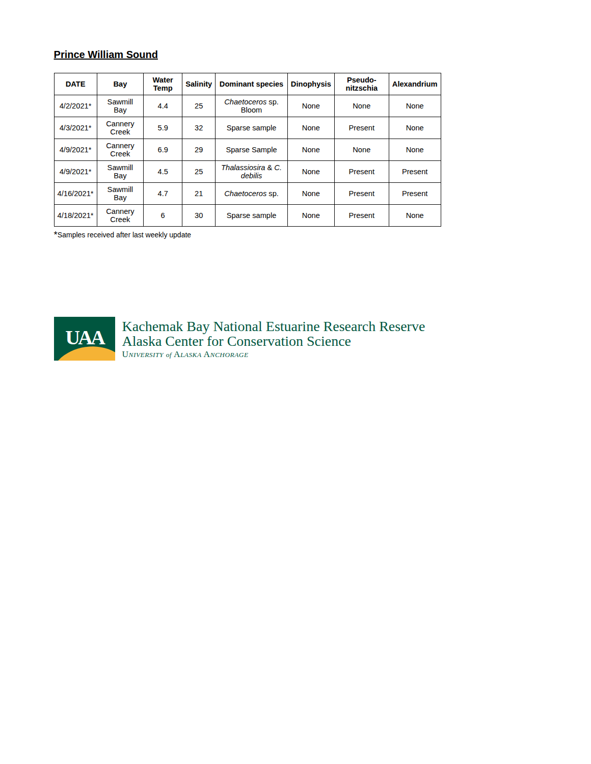Prince William Sound
| DATE | Bay | Water Temp | Salinity | Dominant species | Dinophysis | Pseudo-nitzschia | Alexandrium |
| --- | --- | --- | --- | --- | --- | --- | --- |
| 4/2/2021* | Sawmill Bay | 4.4 | 25 | Chaetoceros sp. Bloom | None | None | None |
| 4/3/2021* | Cannery Creek | 5.9 | 32 | Sparse sample | None | Present | None |
| 4/9/2021* | Cannery Creek | 6.9 | 29 | Sparse Sample | None | None | None |
| 4/9/2021* | Sawmill Bay | 4.5 | 25 | Thalassiosira & C. debilis | None | Present | Present |
| 4/16/2021* | Sawmill Bay | 4.7 | 21 | Chaetoceros sp. | None | Present | Present |
| 4/18/2021* | Cannery Creek | 6 | 30 | Sparse sample | None | Present | None |
*Samples received after last weekly update
UAA
Kachemak Bay National Estuarine Research Reserve
Alaska Center for Conservation Science
UNIVERSITY of ALASKA ANCHORAGE